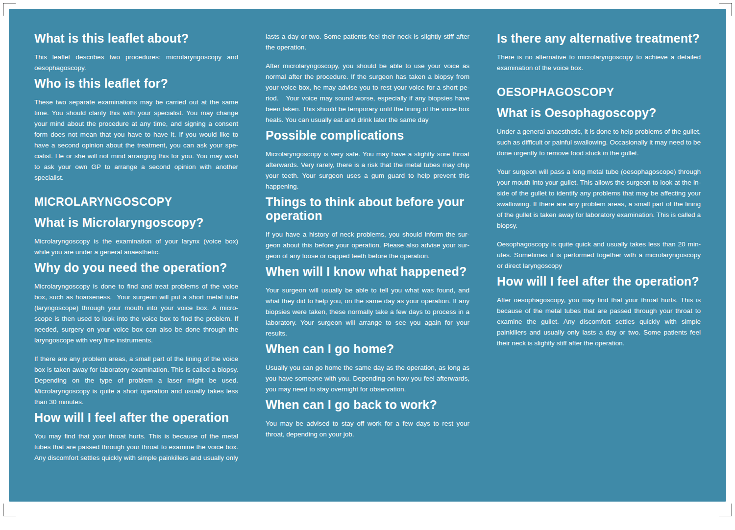What is this leaflet about?
This leaflet describes two procedures: microlaryngoscopy and oesophagoscopy.
Who is this leaflet for?
These two separate examinations may be carried out at the same time. You should clarify this with your specialist. You may change your mind about the procedure at any time, and signing a consent form does not mean that you have to have it. If you would like to have a second opinion about the treatment, you can ask your specialist. He or she will not mind arranging this for you. You may wish to ask your own GP to arrange a second opinion with another specialist.
MICROLARYNGOSCOPY
What is Microlaryngoscopy?
Microlaryngoscopy is the examination of your larynx (voice box) while you are under a general anaesthetic.
Why do you need the operation?
Microlaryngoscopy is done to find and treat problems of the voice box, such as hoarseness. Your surgeon will put a short metal tube (laryngoscope) through your mouth into your voice box. A microscope is then used to look into the voice box to find the problem. If needed, surgery on your voice box can also be done through the laryngoscope with very fine instruments.
If there are any problem areas, a small part of the lining of the voice box is taken away for laboratory examination. This is called a biopsy. Depending on the type of problem a laser might be used. Microlaryngoscopy is quite a short operation and usually takes less than 30 minutes.
How will I feel after the operation
You may find that your throat hurts. This is because of the metal tubes that are passed through your throat to examine the voice box. Any discomfort settles quickly with simple painkillers and usually only lasts a day or two. Some patients feel their neck is slightly stiff after the operation.
After microlaryngoscopy, you should be able to use your voice as normal after the procedure. If the surgeon has taken a biopsy from your voice box, he may advise you to rest your voice for a short period. Your voice may sound worse, especially if any biopsies have been taken. This should be temporary until the lining of the voice box heals. You can usually eat and drink later the same day
Possible complications
Microlaryngoscopy is very safe. You may have a slightly sore throat afterwards. Very rarely, there is a risk that the metal tubes may chip your teeth. Your surgeon uses a gum guard to help prevent this happening.
Things to think about before your operation
If you have a history of neck problems, you should inform the surgeon about this before your operation. Please also advise your surgeon of any loose or capped teeth before the operation.
When will I know what happened?
Your surgeon will usually be able to tell you what was found, and what they did to help you, on the same day as your operation. If any biopsies were taken, these normally take a few days to process in a laboratory. Your surgeon will arrange to see you again for your results.
When can I go home?
Usually you can go home the same day as the operation, as long as you have someone with you. Depending on how you feel afterwards, you may need to stay overnight for observation.
When can I go back to work?
You may be advised to stay off work for a few days to rest your throat, depending on your job.
Is there any alternative treatment?
There is no alternative to microlaryngoscopy to achieve a detailed examination of the voice box.
OESOPHAGOSCOPY
What is Oesophagoscopy?
Under a general anaesthetic, it is done to help problems of the gullet, such as difficult or painful swallowing. Occasionally it may need to be done urgently to remove food stuck in the gullet.
Your surgeon will pass a long metal tube (oesophagoscope) through your mouth into your gullet. This allows the surgeon to look at the inside of the gullet to identify any problems that may be affecting your swallowing. If there are any problem areas, a small part of the lining of the gullet is taken away for laboratory examination. This is called a biopsy.
Oesophagoscopy is quite quick and usually takes less than 20 minutes. Sometimes it is performed together with a microlaryngoscopy or direct laryngoscopy
How will I feel after the operation?
After oesophagoscopy, you may find that your throat hurts. This is because of the metal tubes that are passed through your throat to examine the gullet. Any discomfort settles quickly with simple painkillers and usually only lasts a day or two. Some patients feel their neck is slightly stiff after the operation.